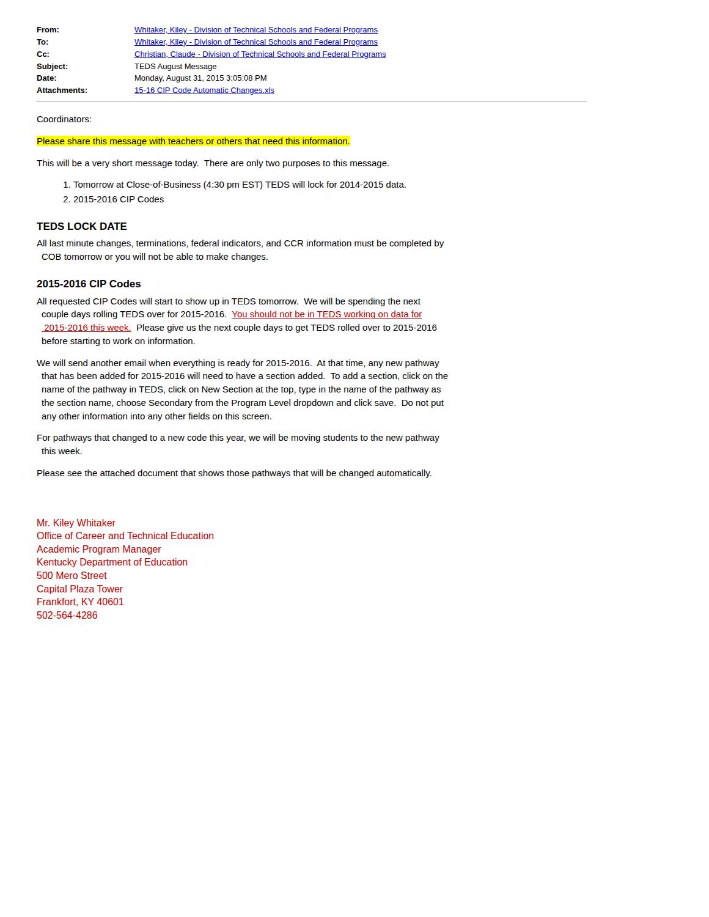| From: | Whitaker, Kiley - Division of Technical Schools and Federal Programs |
| To: | Whitaker, Kiley - Division of Technical Schools and Federal Programs |
| Cc: | Christian, Claude - Division of Technical Schools and Federal Programs |
| Subject: | TEDS August Message |
| Date: | Monday, August 31, 2015 3:05:08 PM |
| Attachments: | 15-16 CIP Code Automatic Changes.xls |
Coordinators:
Please share this message with teachers or others that need this information.
This will be a very short message today. There are only two purposes to this message.
Tomorrow at Close-of-Business (4:30 pm EST) TEDS will lock for 2014-2015 data.
2015-2016 CIP Codes
TEDS LOCK DATE
All last minute changes, terminations, federal indicators, and CCR information must be completed by
COB tomorrow or you will not be able to make changes.
2015-2016 CIP Codes
All requested CIP Codes will start to show up in TEDS tomorrow. We will be spending the next
couple days rolling TEDS over for 2015-2016. You should not be in TEDS working on data for
2015-2016 this week. Please give us the next couple days to get TEDS rolled over to 2015-2016
before starting to work on information.
We will send another email when everything is ready for 2015-2016. At that time, any new pathway
that has been added for 2015-2016 will need to have a section added. To add a section, click on the
name of the pathway in TEDS, click on New Section at the top, type in the name of the pathway as
the section name, choose Secondary from the Program Level dropdown and click save. Do not put
any other information into any other fields on this screen.
For pathways that changed to a new code this year, we will be moving students to the new pathway
this week.
Please see the attached document that shows those pathways that will be changed automatically.
Mr. Kiley Whitaker
Office of Career and Technical Education
Academic Program Manager
Kentucky Department of Education
500 Mero Street
Capital Plaza Tower
Frankfort, KY 40601
502-564-4286